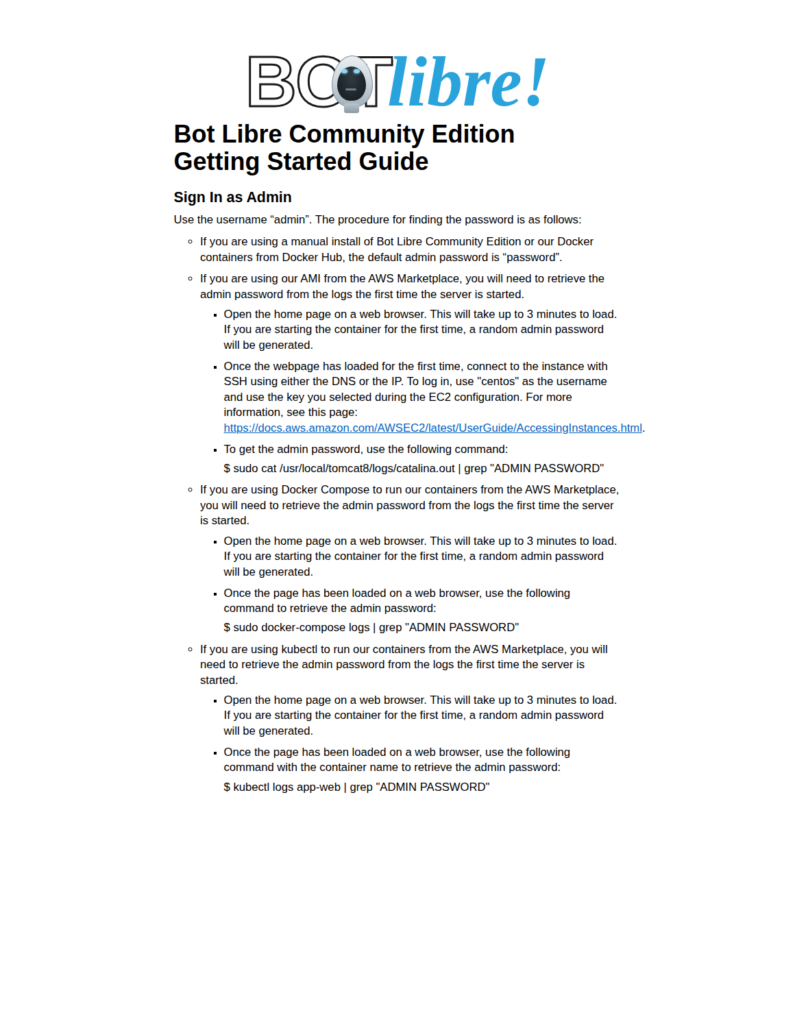BOT libre!
Bot Libre Community Edition
Getting Started Guide
Sign In as Admin
Use the username “admin”. The procedure for finding the password is as follows:
If you are using a manual install of Bot Libre Community Edition or our Docker containers from Docker Hub, the default admin password is “password”.
If you are using our AMI from the AWS Marketplace, you will need to retrieve the admin password from the logs the first time the server is started.
Open the home page on a web browser. This will take up to 3 minutes to load. If you are starting the container for the first time, a random admin password will be generated.
Once the webpage has loaded for the first time, connect to the instance with SSH using either the DNS or the IP. To log in, use "centos" as the username and use the key you selected during the EC2 configuration. For more information, see this page: https://docs.aws.amazon.com/AWSEC2/latest/UserGuide/AccessingInstances.html.
To get the admin password, use the following command:
$ sudo cat /usr/local/tomcat8/logs/catalina.out | grep "ADMIN PASSWORD"
If you are using Docker Compose to run our containers from the AWS Marketplace, you will need to retrieve the admin password from the logs the first time the server is started.
Open the home page on a web browser. This will take up to 3 minutes to load. If you are starting the container for the first time, a random admin password will be generated.
Once the page has been loaded on a web browser, use the following command to retrieve the admin password:
$ sudo docker-compose logs | grep "ADMIN PASSWORD"
If you are using kubectl to run our containers from the AWS Marketplace, you will need to retrieve the admin password from the logs the first time the server is started.
Open the home page on a web browser. This will take up to 3 minutes to load. If you are starting the container for the first time, a random admin password will be generated.
Once the page has been loaded on a web browser, use the following command with the container name to retrieve the admin password:
$ kubectl logs app-web | grep "ADMIN PASSWORD"